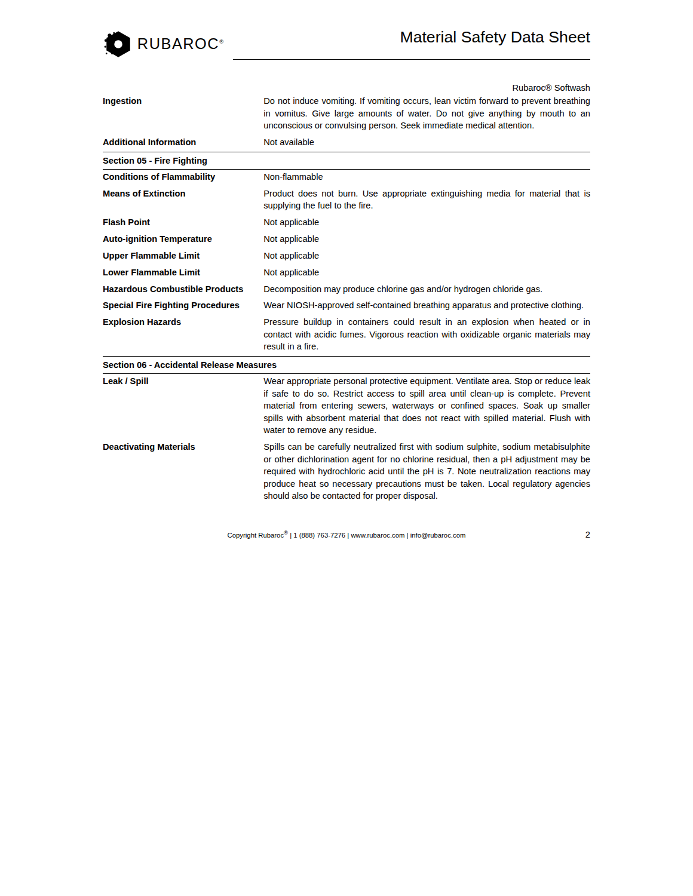RUBAROC®
Material Safety Data Sheet
Rubaroc® Softwash
| Ingestion | Do not induce vomiting. If vomiting occurs, lean victim forward to prevent breathing in vomitus. Give large amounts of water. Do not give anything by mouth to an unconscious or convulsing person. Seek immediate medical attention. |
| Additional Information | Not available |
| Section 05 - Fire Fighting |
| Conditions of Flammability | Non-flammable |
| Means of Extinction | Product does not burn. Use appropriate extinguishing media for material that is supplying the fuel to the fire. |
| Flash Point | Not applicable |
| Auto-ignition Temperature | Not applicable |
| Upper Flammable Limit | Not applicable |
| Lower Flammable Limit | Not applicable |
| Hazardous Combustible Products | Decomposition may produce chlorine gas and/or hydrogen chloride gas. |
| Special Fire Fighting Procedures | Wear NIOSH-approved self-contained breathing apparatus and protective clothing. |
| Explosion Hazards | Pressure buildup in containers could result in an explosion when heated or in contact with acidic fumes. Vigorous reaction with oxidizable organic materials may result in a fire. |
| Section 06 - Accidental Release Measures |
| Leak / Spill | Wear appropriate personal protective equipment. Ventilate area. Stop or reduce leak if safe to do so. Restrict access to spill area until clean-up is complete. Prevent material from entering sewers, waterways or confined spaces. Soak up smaller spills with absorbent material that does not react with spilled material. Flush with water to remove any residue. |
| Deactivating Materials | Spills can be carefully neutralized first with sodium sulphite, sodium metabisulphite or other dichlorination agent for no chlorine residual, then a pH adjustment may be required with hydrochloric acid until the pH is 7. Note neutralization reactions may produce heat so necessary precautions must be taken. Local regulatory agencies should also be contacted for proper disposal. |
Copyright Rubaroc® | 1 (888) 763-7276 | www.rubaroc.com | info@rubaroc.com
2